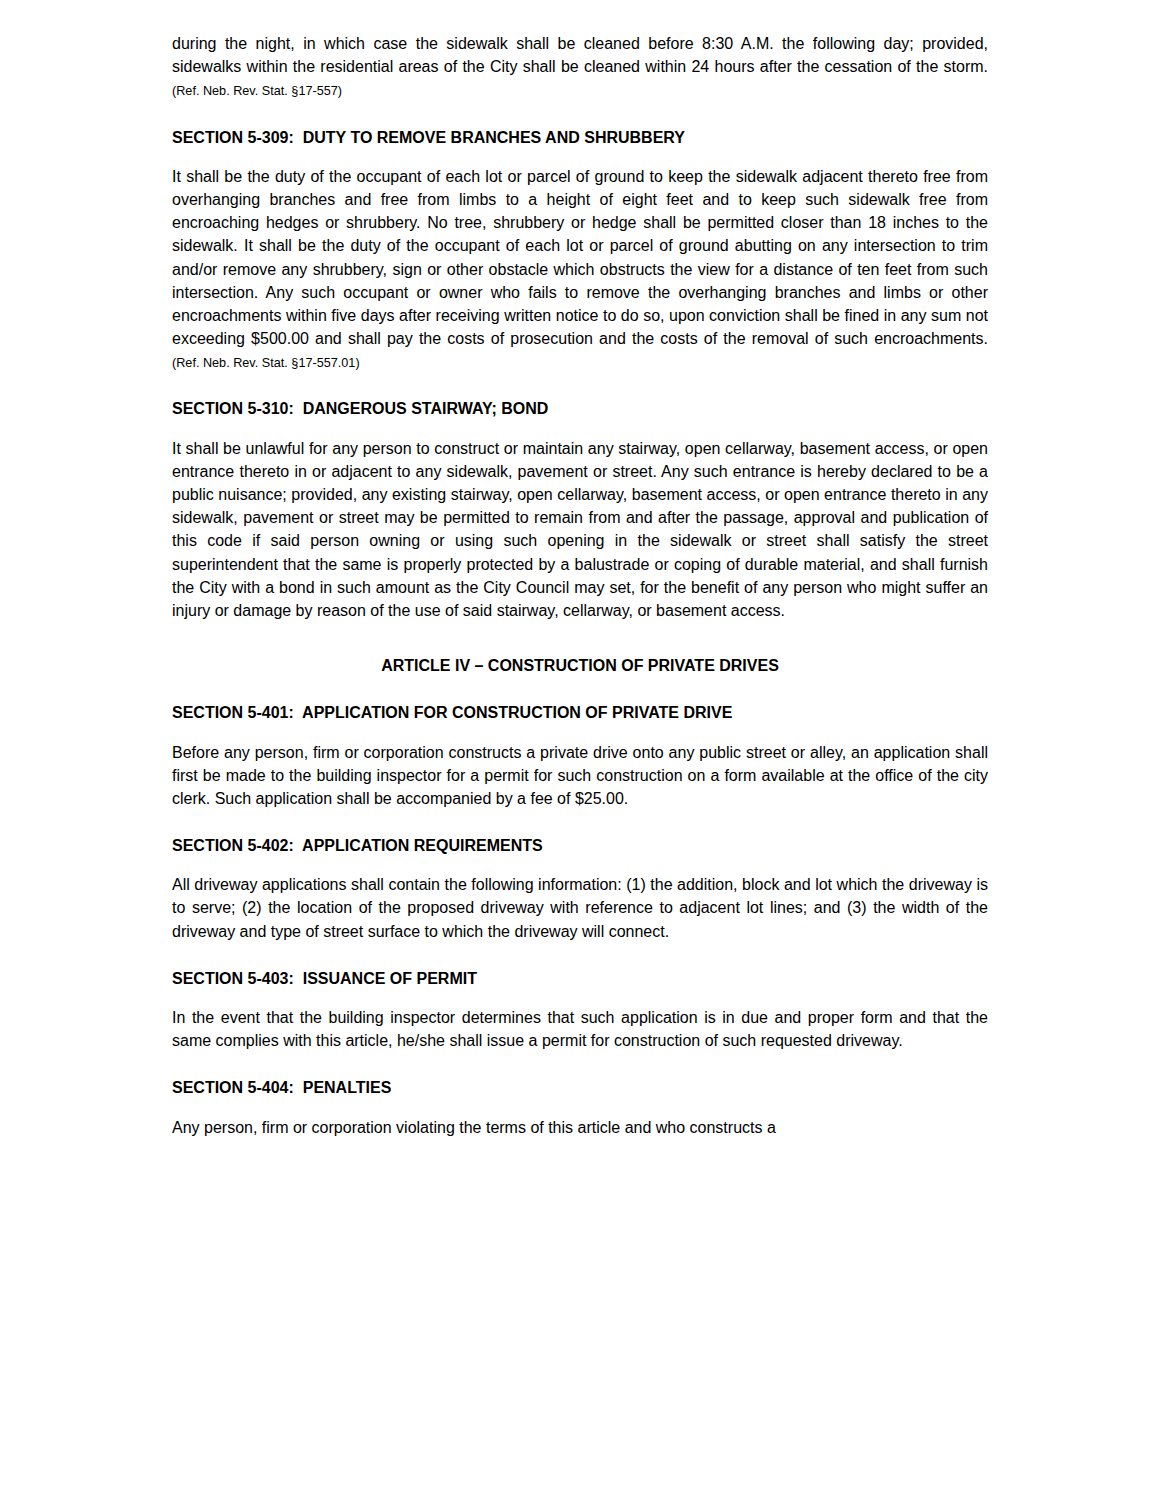during the night, in which case the sidewalk shall be cleaned before 8:30 A.M. the following day; provided, sidewalks within the residential areas of the City shall be cleaned within 24 hours after the cessation of the storm. (Ref. Neb. Rev. Stat. §17-557)
SECTION 5-309: DUTY TO REMOVE BRANCHES AND SHRUBBERY
It shall be the duty of the occupant of each lot or parcel of ground to keep the sidewalk adjacent thereto free from overhanging branches and free from limbs to a height of eight feet and to keep such sidewalk free from encroaching hedges or shrubbery. No tree, shrubbery or hedge shall be permitted closer than 18 inches to the sidewalk. It shall be the duty of the occupant of each lot or parcel of ground abutting on any intersection to trim and/or remove any shrubbery, sign or other obstacle which obstructs the view for a distance of ten feet from such intersection. Any such occupant or owner who fails to remove the overhanging branches and limbs or other encroachments within five days after receiving written notice to do so, upon conviction shall be fined in any sum not exceeding $500.00 and shall pay the costs of prosecution and the costs of the removal of such encroachments. (Ref. Neb. Rev. Stat. §17-557.01)
SECTION 5-310: DANGEROUS STAIRWAY; BOND
It shall be unlawful for any person to construct or maintain any stairway, open cellarway, basement access, or open entrance thereto in or adjacent to any sidewalk, pavement or street. Any such entrance is hereby declared to be a public nuisance; provided, any existing stairway, open cellarway, basement access, or open entrance thereto in any sidewalk, pavement or street may be permitted to remain from and after the passage, approval and publication of this code if said person owning or using such opening in the sidewalk or street shall satisfy the street superintendent that the same is properly protected by a balustrade or coping of durable material, and shall furnish the City with a bond in such amount as the City Council may set, for the benefit of any person who might suffer an injury or damage by reason of the use of said stairway, cellarway, or basement access.
ARTICLE IV – CONSTRUCTION OF PRIVATE DRIVES
SECTION 5-401: APPLICATION FOR CONSTRUCTION OF PRIVATE DRIVE
Before any person, firm or corporation constructs a private drive onto any public street or alley, an application shall first be made to the building inspector for a permit for such construction on a form available at the office of the city clerk. Such application shall be accompanied by a fee of $25.00.
SECTION 5-402: APPLICATION REQUIREMENTS
All driveway applications shall contain the following information: (1) the addition, block and lot which the driveway is to serve; (2) the location of the proposed driveway with reference to adjacent lot lines; and (3) the width of the driveway and type of street surface to which the driveway will connect.
SECTION 5-403: ISSUANCE OF PERMIT
In the event that the building inspector determines that such application is in due and proper form and that the same complies with this article, he/she shall issue a permit for construction of such requested driveway.
SECTION 5-404: PENALTIES
Any person, firm or corporation violating the terms of this article and who constructs a